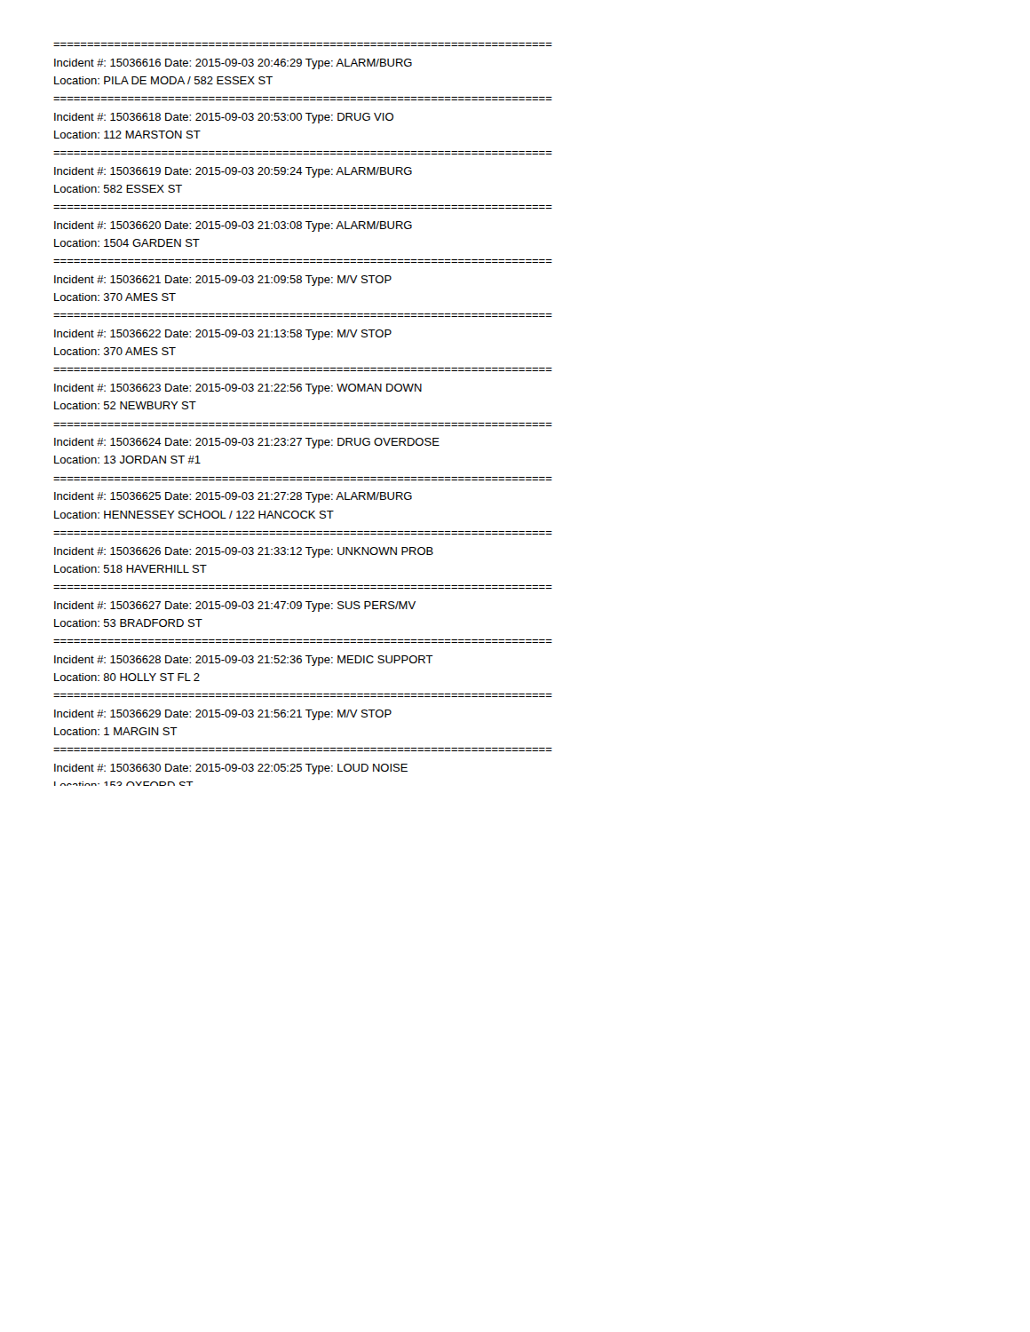==========================================================================
Incident #: 15036616 Date: 2015-09-03 20:46:29 Type: ALARM/BURG
Location: PILA DE MODA / 582 ESSEX ST
==========================================================================
Incident #: 15036618 Date: 2015-09-03 20:53:00 Type: DRUG VIO
Location: 112 MARSTON ST
==========================================================================
Incident #: 15036619 Date: 2015-09-03 20:59:24 Type: ALARM/BURG
Location: 582 ESSEX ST
==========================================================================
Incident #: 15036620 Date: 2015-09-03 21:03:08 Type: ALARM/BURG
Location: 1504 GARDEN ST
==========================================================================
Incident #: 15036621 Date: 2015-09-03 21:09:58 Type: M/V STOP
Location: 370 AMES ST
==========================================================================
Incident #: 15036622 Date: 2015-09-03 21:13:58 Type: M/V STOP
Location: 370 AMES ST
==========================================================================
Incident #: 15036623 Date: 2015-09-03 21:22:56 Type: WOMAN DOWN
Location: 52 NEWBURY ST
==========================================================================
Incident #: 15036624 Date: 2015-09-03 21:23:27 Type: DRUG OVERDOSE
Location: 13 JORDAN ST #1
==========================================================================
Incident #: 15036625 Date: 2015-09-03 21:27:28 Type: ALARM/BURG
Location: HENNESSEY SCHOOL / 122 HANCOCK ST
==========================================================================
Incident #: 15036626 Date: 2015-09-03 21:33:12 Type: UNKNOWN PROB
Location: 518 HAVERHILL ST
==========================================================================
Incident #: 15036627 Date: 2015-09-03 21:47:09 Type: SUS PERS/MV
Location: 53 BRADFORD ST
==========================================================================
Incident #: 15036628 Date: 2015-09-03 21:52:36 Type: MEDIC SUPPORT
Location: 80 HOLLY ST FL 2
==========================================================================
Incident #: 15036629 Date: 2015-09-03 21:56:21 Type: M/V STOP
Location: 1 MARGIN ST
==========================================================================
Incident #: 15036630 Date: 2015-09-03 22:05:25 Type: LOUD NOISE
Location: 153 OXFORD ST